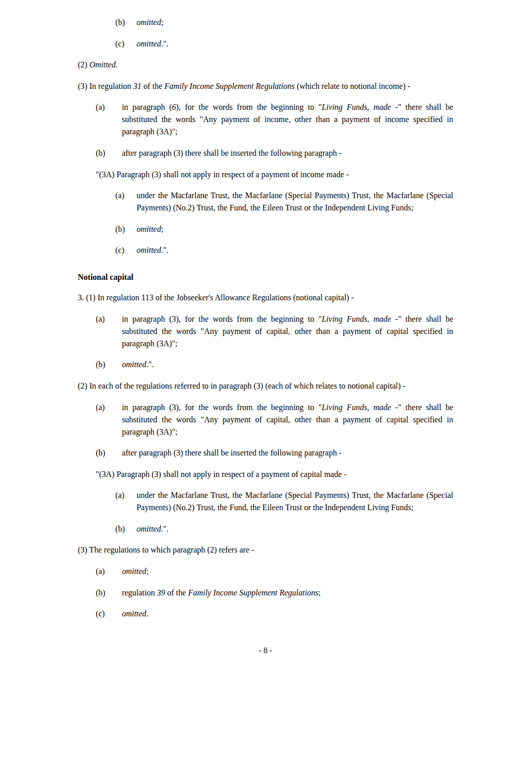(b)
omitted;
(c)
omitted.".
(2) Omitted.
(3) In regulation 31 of the Family Income Supplement Regulations (which relate to notional income) -
(a)
in paragraph (6), for the words from the beginning to "Living Funds, made -" there shall be substituted the words "Any payment of income, other than a payment of income specified in paragraph (3A)";
(b)
after paragraph (3) there shall be inserted the following paragraph -
"(3A) Paragraph (3) shall not apply in respect of a payment of income made -
(a)
under the Macfarlane Trust, the Macfarlane (Special Payments) Trust, the Macfarlane (Special Payments) (No.2) Trust, the Fund, the Eileen Trust or the Independent Living Funds;
(b)
omitted;
(c)
omitted.".
Notional capital
3. (1) In regulation 113 of the Jobseeker's Allowance Regulations (notional capital) -
(a)
in paragraph (3), for the words from the beginning to "Living Funds, made -" there shall be substituted the words "Any payment of capital, other than a payment of capital specified in paragraph (3A)";
(b)
omitted.".
(2) In each of the regulations referred to in paragraph (3) (each of which relates to notional capital) -
(a)
in paragraph (3), for the words from the beginning to "Living Funds, made -" there shall be substituted the words "Any payment of capital, other than a payment of capital specified in paragraph (3A)";
(b)
after paragraph (3) there shall be inserted the following paragraph -
"(3A) Paragraph (3) shall not apply in respect of a payment of capital made -
(a)
under the Macfarlane Trust, the Macfarlane (Special Payments) Trust, the Macfarlane (Special Payments) (No.2) Trust, the Fund, the Eileen Trust or the Independent Living Funds;
(b)
omitted.".
(3) The regulations to which paragraph (2) refers are -
(a)
omitted;
(b)
regulation 39 of the Family Income Supplement Regulations;
(c)
omitted.
- 8 -